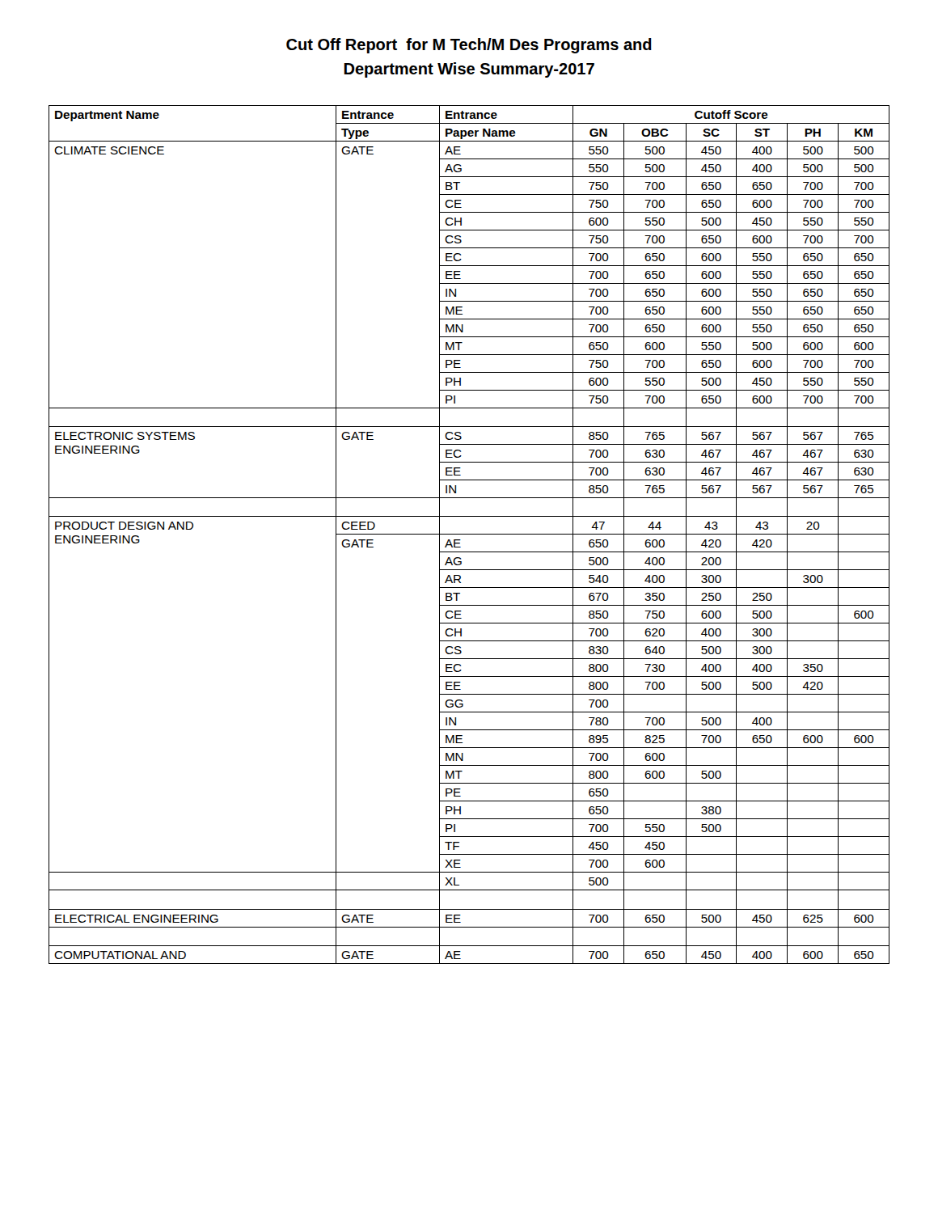Cut Off Report for M Tech/M Des Programs and
Department Wise Summary-2017
| Department Name | Entrance | Entrance | Cutoff Score |
| --- | --- | --- | --- |
| Type | Paper Name | GN | OBC | SC | ST | PH | KM |
| CLIMATE SCIENCE | GATE | AE | 550 | 500 | 450 | 400 | 500 | 500 |
| AG | 550 | 500 | 450 | 400 | 500 | 500 |
| BT | 750 | 700 | 650 | 650 | 700 | 700 |
| CE | 750 | 700 | 650 | 600 | 700 | 700 |
| CH | 600 | 550 | 500 | 450 | 550 | 550 |
| CS | 750 | 700 | 650 | 600 | 700 | 700 |
| EC | 700 | 650 | 600 | 550 | 650 | 650 |
| EE | 700 | 650 | 600 | 550 | 650 | 650 |
| IN | 700 | 650 | 600 | 550 | 650 | 650 |
| ME | 700 | 650 | 600 | 550 | 650 | 650 |
| MN | 700 | 650 | 600 | 550 | 650 | 650 |
| MT | 650 | 600 | 550 | 500 | 600 | 600 |
| PE | 750 | 700 | 650 | 600 | 700 | 700 |
| PH | 600 | 550 | 500 | 450 | 550 | 550 |
| PI | 750 | 700 | 650 | 600 | 700 | 700 |
| ELECTRONIC SYSTEMS ENGINEERING | GATE | CS | 850 | 765 | 567 | 567 | 567 | 765 |
| EC | 700 | 630 | 467 | 467 | 467 | 630 |
| EE | 700 | 630 | 467 | 467 | 467 | 630 |
| IN | 850 | 765 | 567 | 567 | 567 | 765 |
| PRODUCT DESIGN AND ENGINEERING | CEED | | 47 | 44 | 43 | 43 | 20 | |
| GATE | AE | 650 | 600 | 420 | 420 | | |
| AG | 500 | 400 | 200 | | | |
| AR | 540 | 400 | 300 | | 300 | |
| BT | 670 | 350 | 250 | 250 | | |
| CE | 850 | 750 | 600 | 500 | | 600 |
| CH | 700 | 620 | 400 | 300 | | |
| CS | 830 | 640 | 500 | 300 | | |
| EC | 800 | 730 | 400 | 400 | 350 | |
| EE | 800 | 700 | 500 | 500 | 420 | |
| GG | 700 | | | | | |
| IN | 780 | 700 | 500 | 400 | | |
| ME | 895 | 825 | 700 | 650 | 600 | 600 |
| MN | 700 | 600 | | | | |
| MT | 800 | 600 | 500 | | | |
| PE | 650 | | | | | |
| PH | 650 | | 380 | | | |
| PI | 700 | 550 | 500 | | | |
| TF | 450 | 450 | | | | |
| XE | 700 | 600 | | | | |
| | | XL | 500 | | | | | |
| ELECTRICAL ENGINEERING | GATE | EE | 700 | 650 | 500 | 450 | 625 | 600 |
| COMPUTATIONAL AND | GATE | AE | 700 | 650 | 450 | 400 | 600 | 650 |